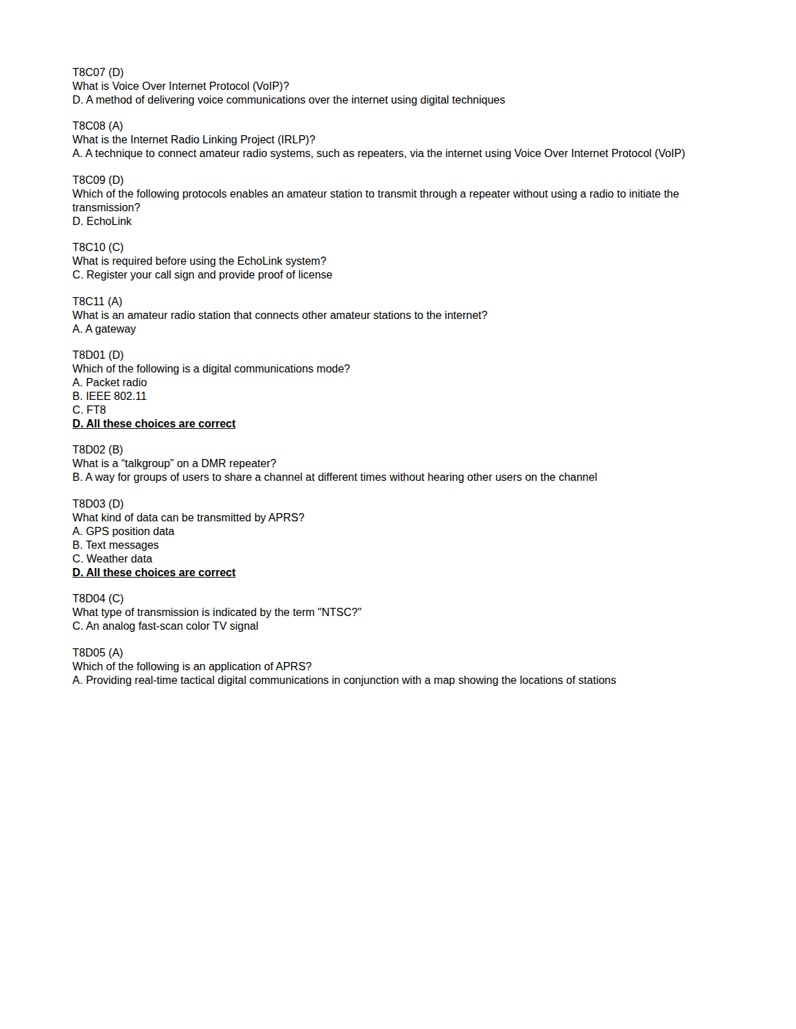T8C07 (D)
What is Voice Over Internet Protocol (VoIP)?
D. A method of delivering voice communications over the internet using digital techniques
T8C08 (A)
What is the Internet Radio Linking Project (IRLP)?
A. A technique to connect amateur radio systems, such as repeaters, via the internet using Voice Over Internet Protocol (VoIP)
T8C09 (D)
Which of the following protocols enables an amateur station to transmit through a repeater without using a radio to initiate the transmission?
D. EchoLink
T8C10 (C)
What is required before using the EchoLink system?
C. Register your call sign and provide proof of license
T8C11 (A)
What is an amateur radio station that connects other amateur stations to the internet?
A. A gateway
T8D01 (D)
Which of the following is a digital communications mode?
A. Packet radio
B. IEEE 802.11
C. FT8
D. All these choices are correct
T8D02 (B)
What is a “talkgroup” on a DMR repeater?
B. A way for groups of users to share a channel at different times without hearing other users on the channel
T8D03 (D)
What kind of data can be transmitted by APRS?
A. GPS position data
B. Text messages
C. Weather data
D. All these choices are correct
T8D04 (C)
What type of transmission is indicated by the term "NTSC?"
C. An analog fast-scan color TV signal
T8D05 (A)
Which of the following is an application of APRS?
A. Providing real-time tactical digital communications in conjunction with a map showing the locations of stations